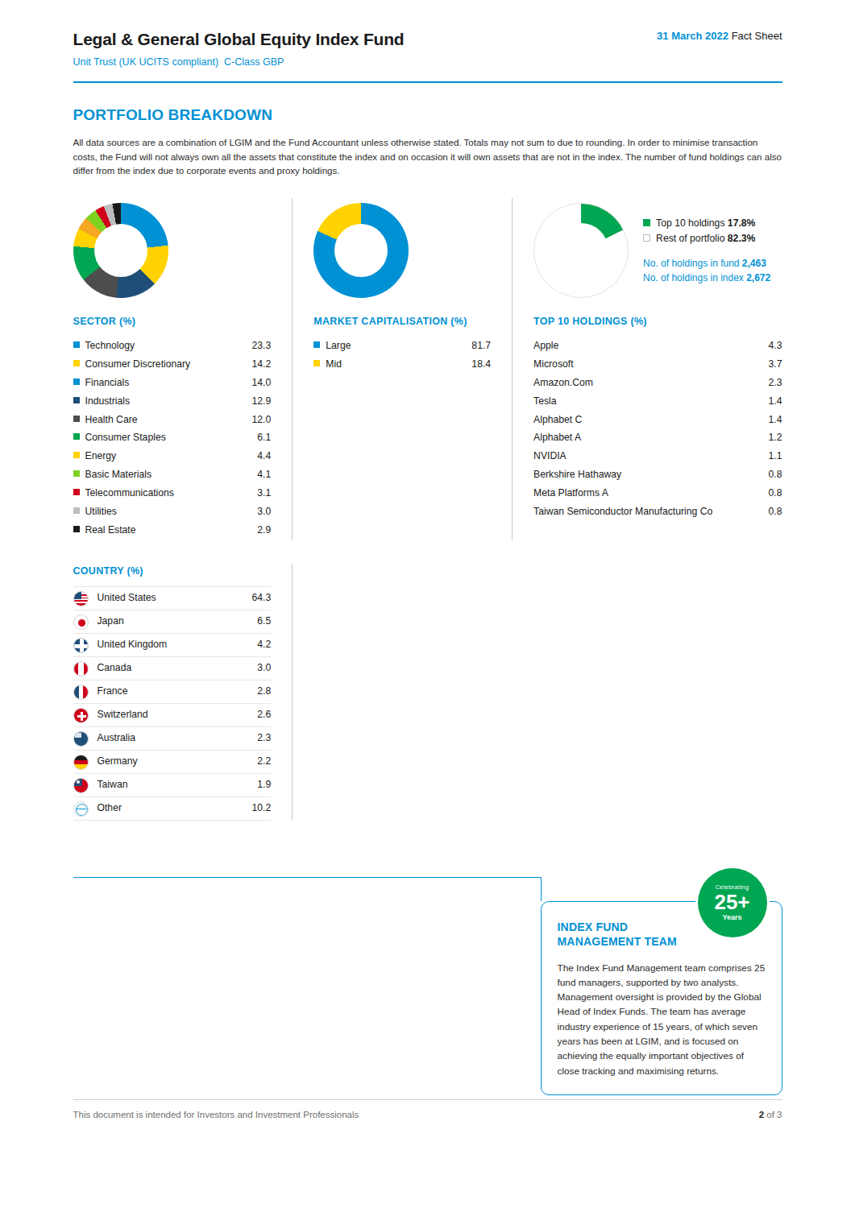Legal & General Global Equity Index Fund
Unit Trust (UK UCITS compliant) C-Class GBP
31 March 2022 Fact Sheet
PORTFOLIO BREAKDOWN
All data sources are a combination of LGIM and the Fund Accountant unless otherwise stated. Totals may not sum to due to rounding. In order to minimise transaction costs, the Fund will not always own all the assets that constitute the index and on occasion it will own assets that are not in the index. The number of fund holdings can also differ from the index due to corporate events and proxy holdings.
SECTOR (%)
| Technology | 23.3 |
| Consumer Discretionary | 14.2 |
| Financials | 14.0 |
| Industrials | 12.9 |
| Health Care | 12.0 |
| Consumer Staples | 6.1 |
| Energy | 4.4 |
| Basic Materials | 4.1 |
| Telecommunications | 3.1 |
| Utilities | 3.0 |
| Real Estate | 2.9 |
MARKET CAPITALISATION (%)
| Large | 81.7 |
| Mid | 18.4 |
Top 10 holdings 17.8%
Rest of portfolio 82.3%
No. of holdings in fund 2,463
No. of holdings in index 2,672
TOP 10 HOLDINGS (%)
| Apple | 4.3 |
| Microsoft | 3.7 |
| Amazon.Com | 2.3 |
| Tesla | 1.4 |
| Alphabet C | 1.4 |
| Alphabet A | 1.2 |
| NVIDIA | 1.1 |
| Berkshire Hathaway | 0.8 |
| Meta Platforms A | 0.8 |
| Taiwan Semiconductor Manufacturing Co | 0.8 |
COUNTRY (%)
| | United States | 64.3 |
| | Japan | 6.5 |
| | United Kingdom | 4.2 |
| | Canada | 3.0 |
| | France | 2.8 |
| | Switzerland | 2.6 |
| | Australia | 2.3 |
| | Germany | 2.2 |
| | Taiwan | 1.9 |
| | Other | 10.2 |
Celebrating 25+ Years
INDEX FUND
MANAGEMENT TEAM
The Index Fund Management team comprises 25 fund managers, supported by two analysts. Management oversight is provided by the Global Head of Index Funds. The team has average industry experience of 15 years, of which seven years has been at LGIM, and is focused on achieving the equally important objectives of close tracking and maximising returns.
This document is intended for Investors and Investment Professionals
2 of 3